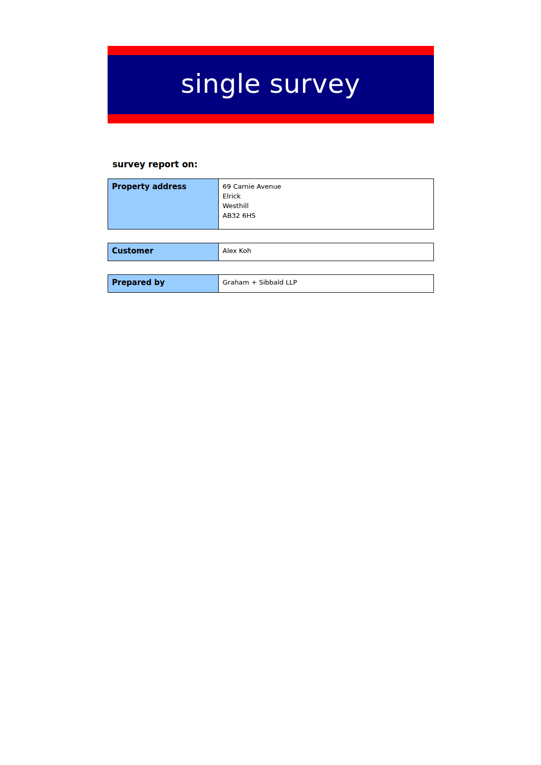single survey
survey report on:
| Property address | 69 Carnie Avenue Elrick Westhill AB32 6HS |
| Customer | Alex Koh |
| Prepared by | Graham + Sibbald LLP |